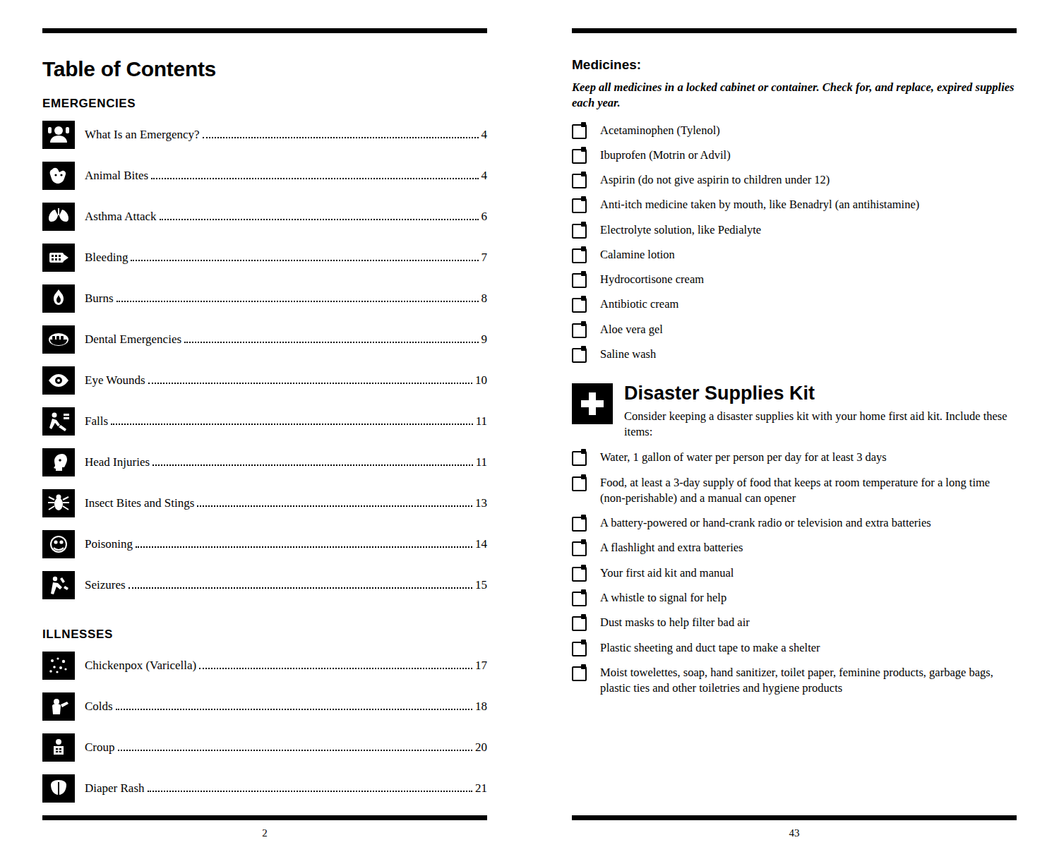Table of Contents
EMERGENCIES
What Is an Emergency? 4
Animal Bites 4
Asthma Attack 6
Bleeding 7
Burns 8
Dental Emergencies 9
Eye Wounds 10
Falls 11
Head Injuries 11
Insect Bites and Stings 13
Poisoning 14
Seizures 15
ILLNESSES
Chickenpox (Varicella) 17
Colds 18
Croup 20
Diaper Rash 21
2
Medicines:
Keep all medicines in a locked cabinet or container. Check for, and replace, expired supplies each year.
Acetaminophen (Tylenol)
Ibuprofen (Motrin or Advil)
Aspirin (do not give aspirin to children under 12)
Anti-itch medicine taken by mouth, like Benadryl (an antihistamine)
Electrolyte solution, like Pedialyte
Calamine lotion
Hydrocortisone cream
Antibiotic cream
Aloe vera gel
Saline wash
Disaster Supplies Kit
Consider keeping a disaster supplies kit with your home first aid kit. Include these items:
Water, 1 gallon of water per person per day for at least 3 days
Food, at least a 3-day supply of food that keeps at room temperature for a long time (non-perishable) and a manual can opener
A battery-powered or hand-crank radio or television and extra batteries
A flashlight and extra batteries
Your first aid kit and manual
A whistle to signal for help
Dust masks to help filter bad air
Plastic sheeting and duct tape to make a shelter
Moist towelettes, soap, hand sanitizer, toilet paper, feminine products, garbage bags, plastic ties and other toiletries and hygiene products
43